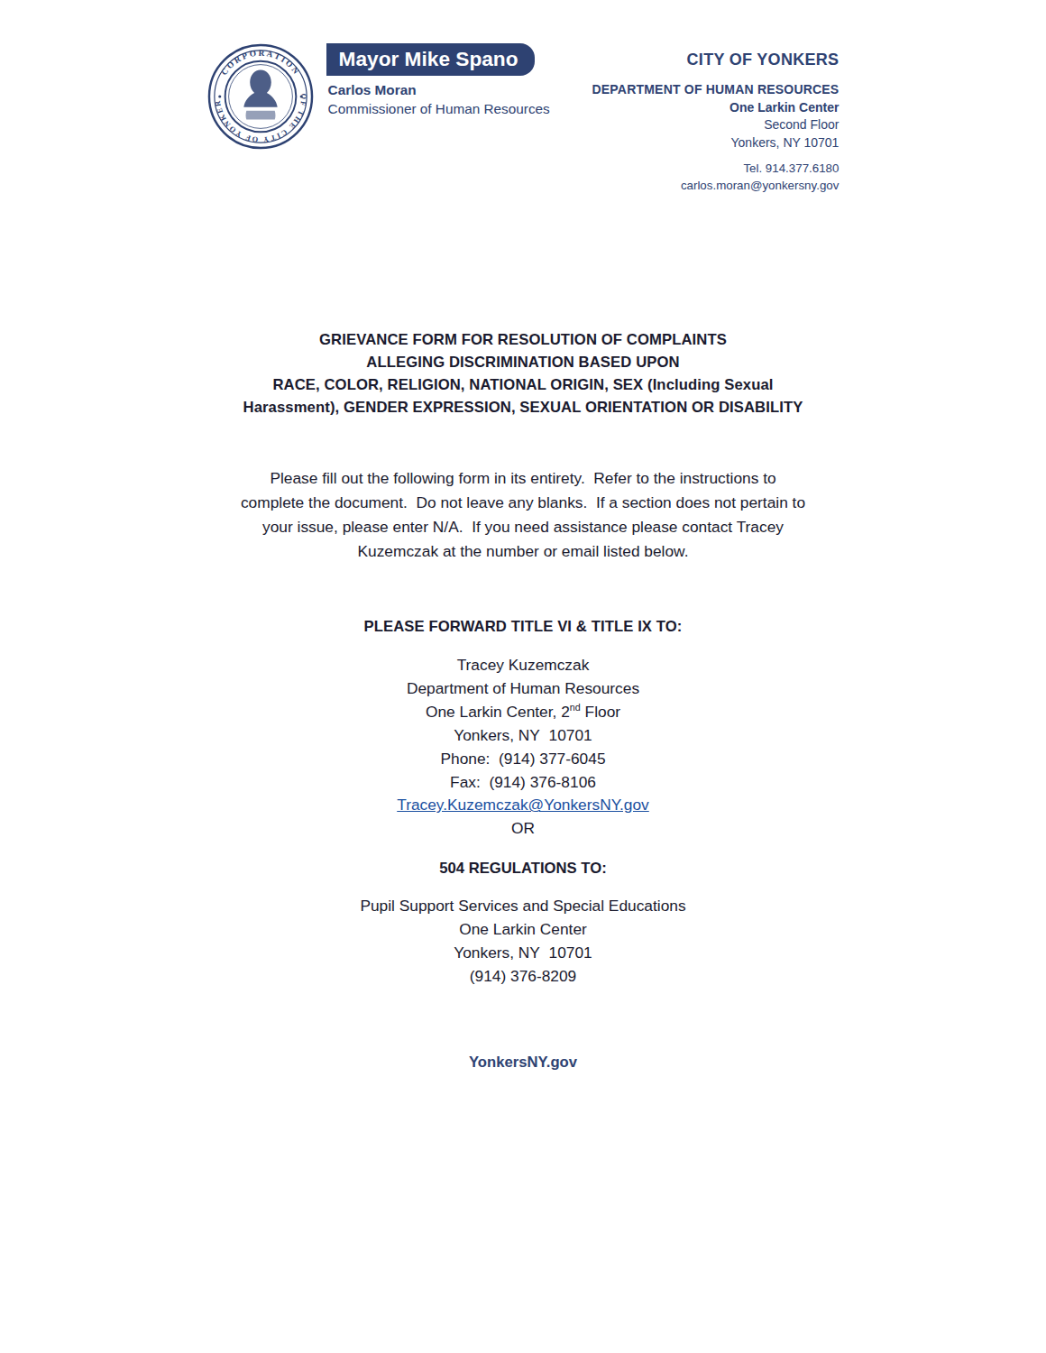CORPORATION OF THE CITY OF YONKERS
Mayor Mike Spano
CITY OF YONKERS
Carlos Moran
Commissioner of Human Resources
DEPARTMENT OF HUMAN RESOURCES
One Larkin Center
Second Floor
Yonkers, NY 10701
Tel. 914.377.6180
carlos.moran@yonkersny.gov
GRIEVANCE FORM FOR RESOLUTION OF COMPLAINTS
ALLEGING DISCRIMINATION BASED UPON
RACE, COLOR, RELIGION, NATIONAL ORIGIN, SEX (Including Sexual
Harassment), GENDER EXPRESSION, SEXUAL ORIENTATION OR DISABILITY
Please fill out the following form in its entirety. Refer to the instructions to complete the document. Do not leave any blanks. If a section does not pertain to your issue, please enter N/A. If you need assistance please contact Tracey Kuzemczak at the number or email listed below.
PLEASE FORWARD TITLE VI & TITLE IX TO:
Tracey Kuzemczak
Department of Human Resources
One Larkin Center, 2nd Floor
Yonkers, NY 10701
Phone: (914) 377-6045
Fax: (914) 376-8106
Tracey.Kuzemczak@YonkersNY.gov
OR
504 REGULATIONS TO:
Pupil Support Services and Special Educations
One Larkin Center
Yonkers, NY 10701
(914) 376-8209
YonkersNY.gov